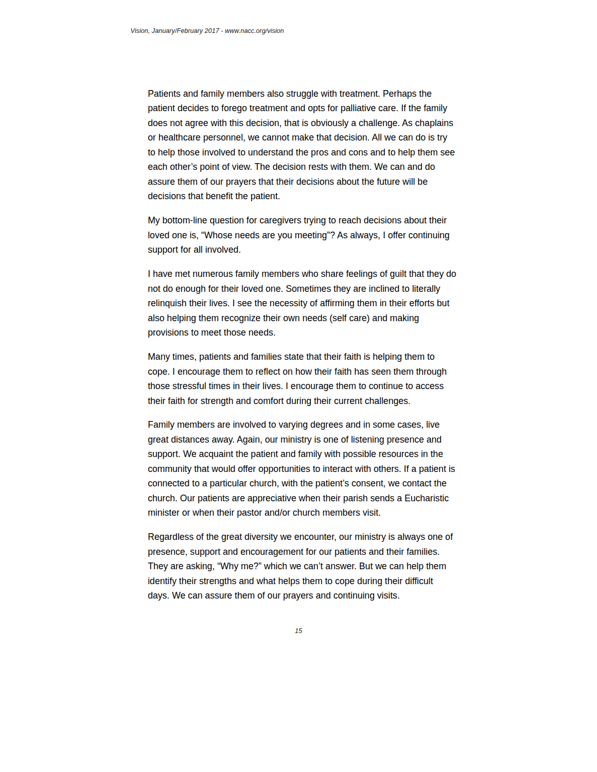Vision, January/February 2017 - www.nacc.org/vision
Patients and family members also struggle with treatment. Perhaps the patient decides to forego treatment and opts for palliative care. If the family does not agree with this decision, that is obviously a challenge. As chaplains or healthcare personnel, we cannot make that decision. All we can do is try to help those involved to understand the pros and cons and to help them see each other’s point of view. The decision rests with them. We can and do assure them of our prayers that their decisions about the future will be decisions that benefit the patient.
My bottom-line question for caregivers trying to reach decisions about their loved one is, “Whose needs are you meeting”? As always, I offer continuing support for all involved.
I have met numerous family members who share feelings of guilt that they do not do enough for their loved one. Sometimes they are inclined to literally relinquish their lives. I see the necessity of affirming them in their efforts but also helping them recognize their own needs (self care) and making provisions to meet those needs.
Many times, patients and families state that their faith is helping them to cope. I encourage them to reflect on how their faith has seen them through those stressful times in their lives. I encourage them to continue to access their faith for strength and comfort during their current challenges.
Family members are involved to varying degrees and in some cases, live great distances away. Again, our ministry is one of listening presence and support. We acquaint the patient and family with possible resources in the community that would offer opportunities to interact with others. If a patient is connected to a particular church, with the patient’s consent, we contact the church. Our patients are appreciative when their parish sends a Eucharistic minister or when their pastor and/or church members visit.
Regardless of the great diversity we encounter, our ministry is always one of presence, support and encouragement for our patients and their families. They are asking, “Why me?” which we can’t answer. But we can help them identify their strengths and what helps them to cope during their difficult days. We can assure them of our prayers and continuing visits.
15